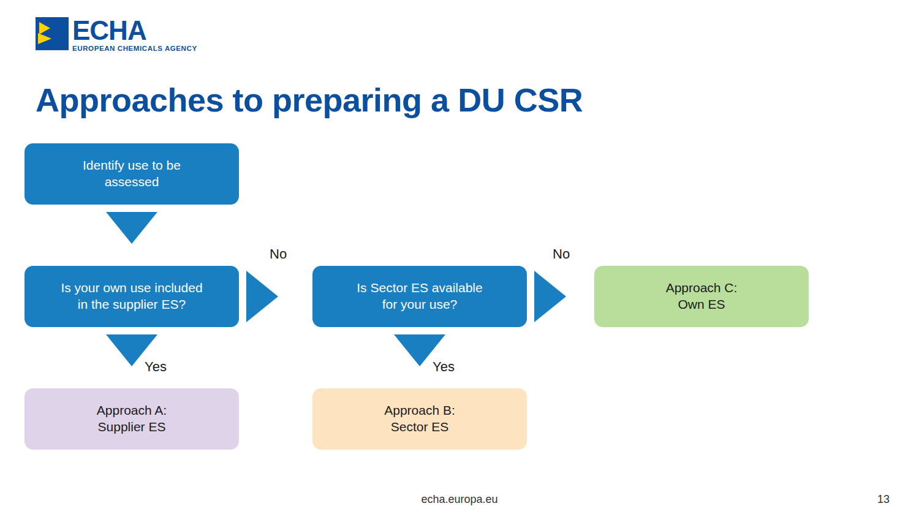ECHA EUROPEAN CHEMICALS AGENCY
Approaches to preparing a DU CSR
Identify use to be
assessed
Is your own use included
in the supplier ES?
Is Sector ES available
for your use?
Approach C:
Own ES
Approach A:
Supplier ES
Approach B:
Sector ES
No No Yes Yes
echa.europa.eu 13